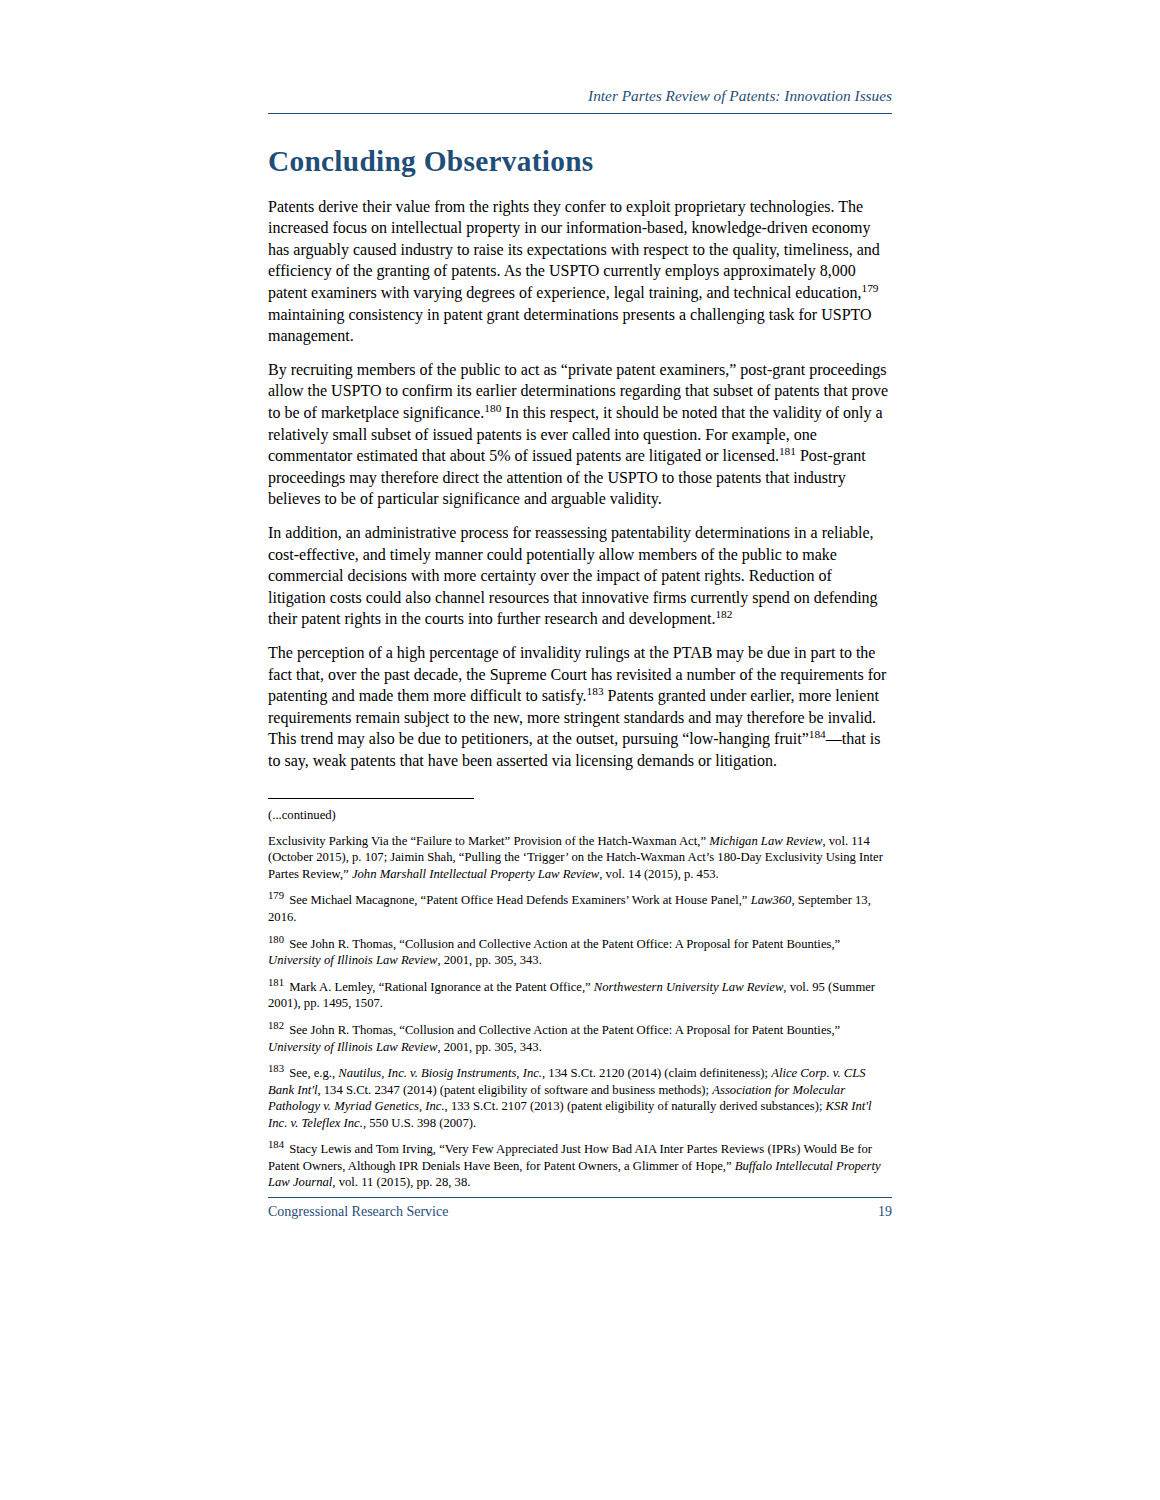Inter Partes Review of Patents: Innovation Issues
Concluding Observations
Patents derive their value from the rights they confer to exploit proprietary technologies. The increased focus on intellectual property in our information-based, knowledge-driven economy has arguably caused industry to raise its expectations with respect to the quality, timeliness, and efficiency of the granting of patents. As the USPTO currently employs approximately 8,000 patent examiners with varying degrees of experience, legal training, and technical education,179 maintaining consistency in patent grant determinations presents a challenging task for USPTO management.
By recruiting members of the public to act as “private patent examiners,” post-grant proceedings allow the USPTO to confirm its earlier determinations regarding that subset of patents that prove to be of marketplace significance.180 In this respect, it should be noted that the validity of only a relatively small subset of issued patents is ever called into question. For example, one commentator estimated that about 5% of issued patents are litigated or licensed.181 Post-grant proceedings may therefore direct the attention of the USPTO to those patents that industry believes to be of particular significance and arguable validity.
In addition, an administrative process for reassessing patentability determinations in a reliable, cost-effective, and timely manner could potentially allow members of the public to make commercial decisions with more certainty over the impact of patent rights. Reduction of litigation costs could also channel resources that innovative firms currently spend on defending their patent rights in the courts into further research and development.182
The perception of a high percentage of invalidity rulings at the PTAB may be due in part to the fact that, over the past decade, the Supreme Court has revisited a number of the requirements for patenting and made them more difficult to satisfy.183 Patents granted under earlier, more lenient requirements remain subject to the new, more stringent standards and may therefore be invalid. This trend may also be due to petitioners, at the outset, pursuing “low-hanging fruit”184—that is to say, weak patents that have been asserted via licensing demands or litigation.
(...continued)
Exclusivity Parking Via the “Failure to Market” Provision of the Hatch-Waxman Act,” Michigan Law Review, vol. 114 (October 2015), p. 107; Jaimin Shah, “Pulling the ‘Trigger’ on the Hatch-Waxman Act’s 180-Day Exclusivity Using Inter Partes Review,” John Marshall Intellectual Property Law Review, vol. 14 (2015), p. 453.
179 See Michael Macagnone, “Patent Office Head Defends Examiners’ Work at House Panel,” Law360, September 13, 2016.
180 See John R. Thomas, “Collusion and Collective Action at the Patent Office: A Proposal for Patent Bounties,” University of Illinois Law Review, 2001, pp. 305, 343.
181 Mark A. Lemley, “Rational Ignorance at the Patent Office,” Northwestern University Law Review, vol. 95 (Summer 2001), pp. 1495, 1507.
182 See John R. Thomas, “Collusion and Collective Action at the Patent Office: A Proposal for Patent Bounties,” University of Illinois Law Review, 2001, pp. 305, 343.
183 See, e.g., Nautilus, Inc. v. Biosig Instruments, Inc., 134 S.Ct. 2120 (2014) (claim definiteness); Alice Corp. v. CLS Bank Int'l, 134 S.Ct. 2347 (2014) (patent eligibility of software and business methods); Association for Molecular Pathology v. Myriad Genetics, Inc., 133 S.Ct. 2107 (2013) (patent eligibility of naturally derived substances); KSR Int'l Inc. v. Teleflex Inc., 550 U.S. 398 (2007).
184 Stacy Lewis and Tom Irving, “Very Few Appreciated Just How Bad AIA Inter Partes Reviews (IPRs) Would Be for Patent Owners, Although IPR Denials Have Been, for Patent Owners, a Glimmer of Hope,” Buffalo Intellecutal Property Law Journal, vol. 11 (2015), pp. 28, 38.
Congressional Research Service 19